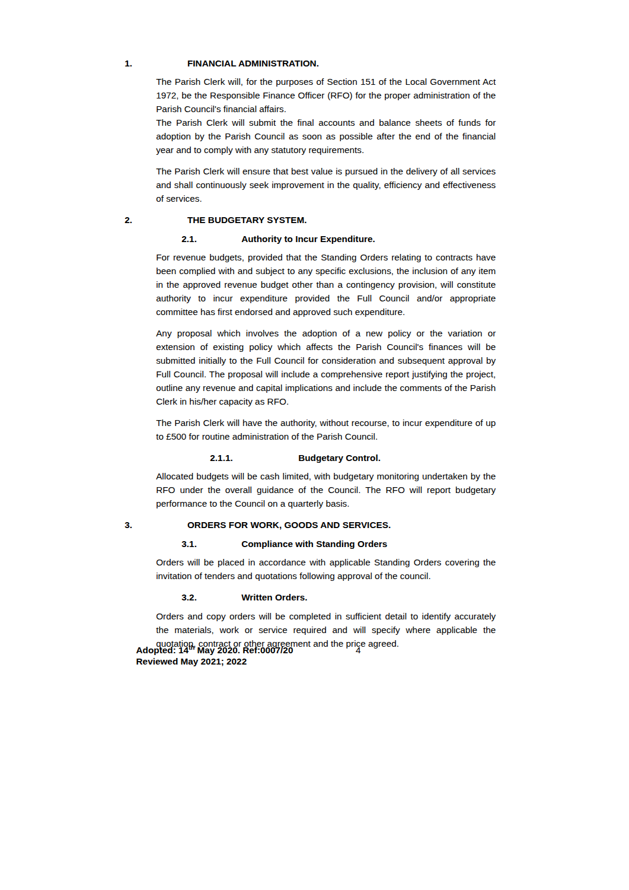1. FINANCIAL ADMINISTRATION.
The Parish Clerk will, for the purposes of Section 151 of the Local Government Act 1972, be the Responsible Finance Officer (RFO) for the proper administration of the Parish Council's financial affairs.
The Parish Clerk will submit the final accounts and balance sheets of funds for adoption by the Parish Council as soon as possible after the end of the financial year and to comply with any statutory requirements.
The Parish Clerk will ensure that best value is pursued in the delivery of all services and shall continuously seek improvement in the quality, efficiency and effectiveness of services.
2. THE BUDGETARY SYSTEM.
2.1. Authority to Incur Expenditure.
For revenue budgets, provided that the Standing Orders relating to contracts have been complied with and subject to any specific exclusions, the inclusion of any item in the approved revenue budget other than a contingency provision, will constitute authority to incur expenditure provided the Full Council and/or appropriate committee has first endorsed and approved such expenditure.
Any proposal which involves the adoption of a new policy or the variation or extension of existing policy which affects the Parish Council's finances will be submitted initially to the Full Council for consideration and subsequent approval by Full Council. The proposal will include a comprehensive report justifying the project, outline any revenue and capital implications and include the comments of the Parish Clerk in his/her capacity as RFO.
The Parish Clerk will have the authority, without recourse, to incur expenditure of up to £500 for routine administration of the Parish Council.
2.1.1. Budgetary Control.
Allocated budgets will be cash limited, with budgetary monitoring undertaken by the RFO under the overall guidance of the Council. The RFO will report budgetary performance to the Council on a quarterly basis.
3. ORDERS FOR WORK, GOODS AND SERVICES.
3.1. Compliance with Standing Orders
Orders will be placed in accordance with applicable Standing Orders covering the invitation of tenders and quotations following approval of the council.
3.2. Written Orders.
Orders and copy orders will be completed in sufficient detail to identify accurately the materials, work or service required and will specify where applicable the quotation, contract or other agreement and the price agreed.
Adopted: 14th May 2020. Ref:0007/204 Reviewed May 2021; 2022